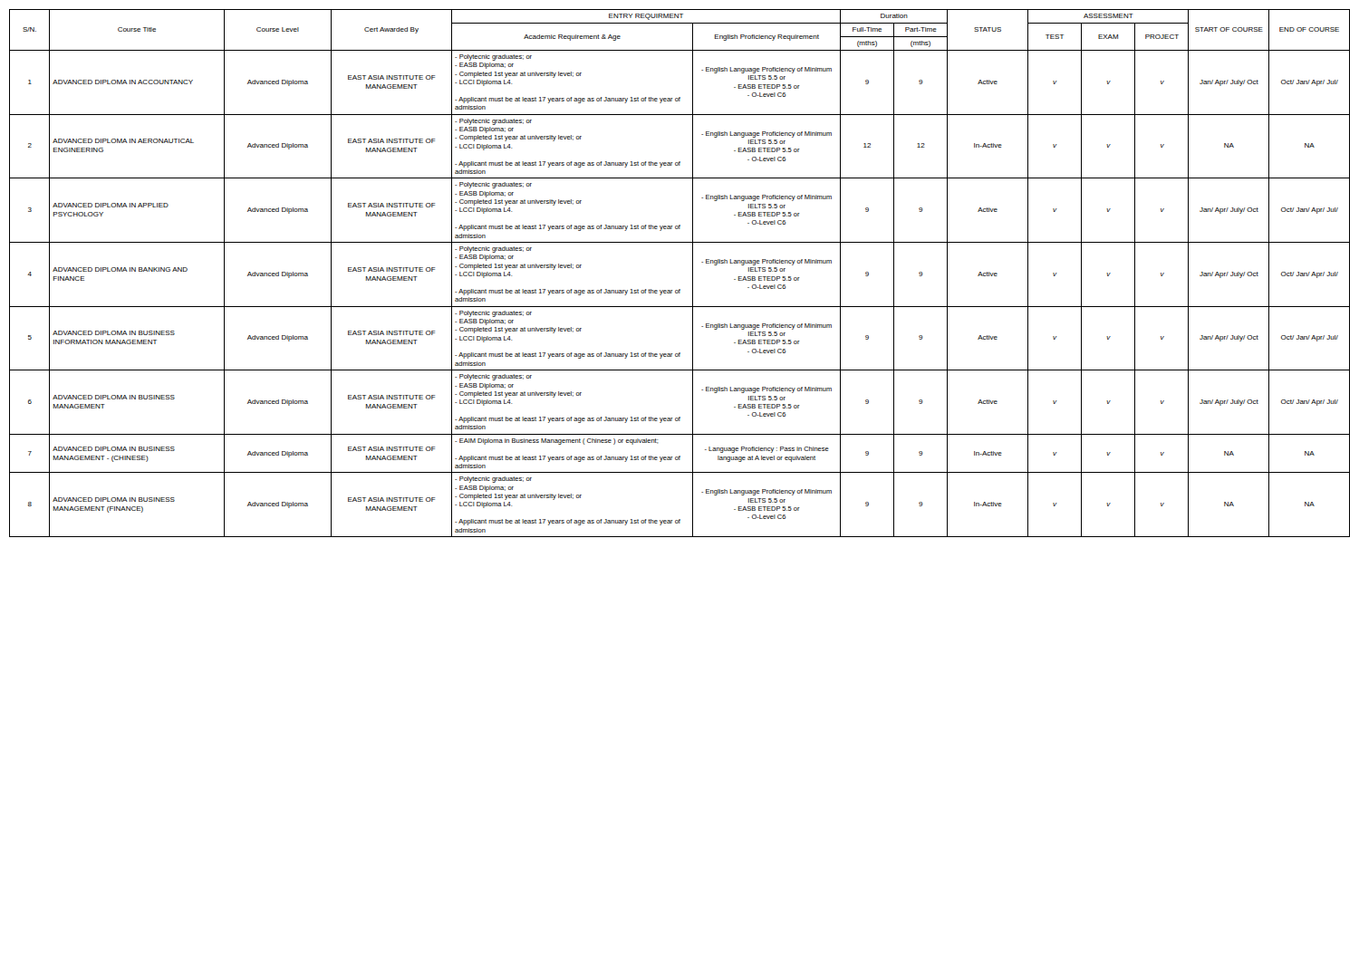| S/N. | Course Title | Course Level | Cert Awarded By | ENTRY REQUIRMENT | Duration | STATUS | ASSESSMENT | START OF COURSE | END OF COURSE |
| --- | --- | --- | --- | --- | --- | --- | --- | --- | --- |
| Academic Requirement & Age | English Proficiency Requirement | Full-Time | Part-Time | TEST | EXAM | PROJECT |
| (mths) | (mths) |
| 1 | ADVANCED DIPLOMA IN ACCOUNTANCY | Advanced Diploma | EAST ASIA INSTITUTE OF MANAGEMENT | - Polytecnic graduates; or - EASB Diploma; or - Completed 1st year at university level; or - LCCI Diploma L4. - Applicant must be at least 17 years of age as of January 1st of the year of admission | - English Language Proficiency of Minimum IELTS 5.5 or - EASB ETEDP 5.5 or - O-Level C6 | 9 | 9 | Active | v | v | v | Jan/ Apr/ July/ Oct | Oct/ Jan/ Apr/ Jul/ |
| 2 | ADVANCED DIPLOMA IN AERONAUTICAL ENGINEERING | Advanced Diploma | EAST ASIA INSTITUTE OF MANAGEMENT | - Polytecnic graduates; or - EASB Diploma; or - Completed 1st year at university level; or - LCCI Diploma L4. - Applicant must be at least 17 years of age as of January 1st of the year of admission | - English Language Proficiency of Minimum IELTS 5.5 or - EASB ETEDP 5.5 or - O-Level C6 | 12 | 12 | In-Active | v | v | v | NA | NA |
| 3 | ADVANCED DIPLOMA IN APPLIED PSYCHOLOGY | Advanced Diploma | EAST ASIA INSTITUTE OF MANAGEMENT | - Polytecnic graduates; or - EASB Diploma; or - Completed 1st year at university level; or - LCCI Diploma L4. - Applicant must be at least 17 years of age as of January 1st of the year of admission | - English Language Proficiency of Minimum IELTS 5.5 or - EASB ETEDP 5.5 or - O-Level C6 | 9 | 9 | Active | v | v | v | Jan/ Apr/ July/ Oct | Oct/ Jan/ Apr/ Jul/ |
| 4 | ADVANCED DIPLOMA IN BANKING AND FINANCE | Advanced Diploma | EAST ASIA INSTITUTE OF MANAGEMENT | - Polytecnic graduates; or - EASB Diploma; or - Completed 1st year at university level; or - LCCI Diploma L4. - Applicant must be at least 17 years of age as of January 1st of the year of admission | - English Language Proficiency of Minimum IELTS 5.5 or - EASB ETEDP 5.5 or - O-Level C6 | 9 | 9 | Active | v | v | v | Jan/ Apr/ July/ Oct | Oct/ Jan/ Apr/ Jul/ |
| 5 | ADVANCED DIPLOMA IN BUSINESS INFORMATION MANAGEMENT | Advanced Diploma | EAST ASIA INSTITUTE OF MANAGEMENT | - Polytecnic graduates; or - EASB Diploma; or - Completed 1st year at university level; or - LCCI Diploma L4. - Applicant must be at least 17 years of age as of January 1st of the year of admission | - English Language Proficiency of Minimum IELTS 5.5 or - EASB ETEDP 5.5 or - O-Level C6 | 9 | 9 | Active | v | v | v | Jan/ Apr/ July/ Oct | Oct/ Jan/ Apr/ Jul/ |
| 6 | ADVANCED DIPLOMA IN BUSINESS MANAGEMENT | Advanced Diploma | EAST ASIA INSTITUTE OF MANAGEMENT | - Polytecnic graduates; or - EASB Diploma; or - Completed 1st year at university level; or - LCCI Diploma L4. - Applicant must be at least 17 years of age as of January 1st of the year of admission | - English Language Proficiency of Minimum IELTS 5.5 or - EASB ETEDP 5.5 or - O-Level C6 | 9 | 9 | Active | v | v | v | Jan/ Apr/ July/ Oct | Oct/ Jan/ Apr/ Jul/ |
| 7 | ADVANCED DIPLOMA IN BUSINESS MANAGEMENT - (CHINESE) | Advanced Diploma | EAST ASIA INSTITUTE OF MANAGEMENT | - EAIM Diploma in Business Management ( Chinese ) or equivalent; - Applicant must be at least 17 years of age as of January 1st of the year of admission | - Language Proficiency : Pass in Chinese language at A level or equivalent | 9 | 9 | In-Active | v | v | v | NA | NA |
| 8 | ADVANCED DIPLOMA IN BUSINESS MANAGEMENT (FINANCE) | Advanced Diploma | EAST ASIA INSTITUTE OF MANAGEMENT | - Polytecnic graduates; or - EASB Diploma; or - Completed 1st year at university level; or - LCCI Diploma L4. - Applicant must be at least 17 years of age as of January 1st of the year of admission | - English Language Proficiency of Minimum IELTS 5.5 or - EASB ETEDP 5.5 or - O-Level C6 | 9 | 9 | In-Active | v | v | v | NA | NA |